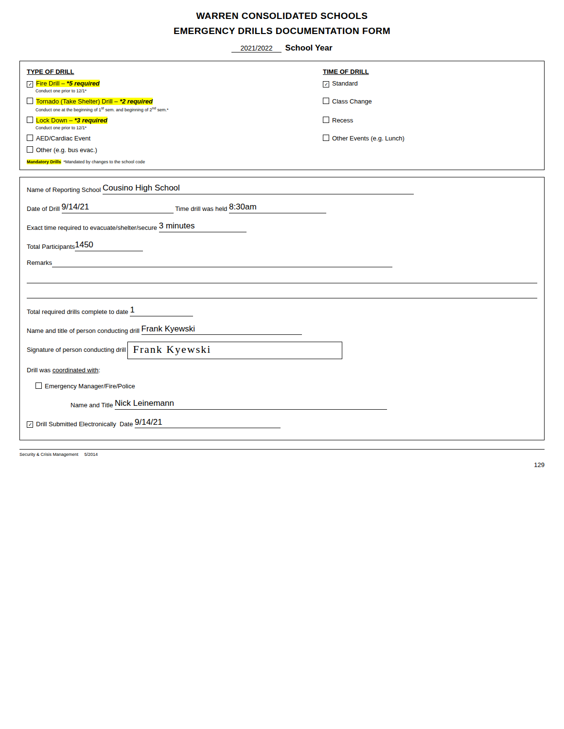WARREN CONSOLIDATED SCHOOLS
EMERGENCY DRILLS DOCUMENTATION FORM
2021/2022 School Year
| TYPE OF DRILL | TIME OF DRILL |
| Fire Drill – *5 required Conduct one prior to 12/1* | Standard |
| Tornado (Take Shelter) Drill – *2 required Conduct one at the beginning of 1 st sem. and beginning of 2 nd sem.* | Class Change |
| Lock Down – *3 required Conduct one prior to 12/1* | Recess |
| AED/Cardiac Event | Other Events (e.g. Lunch) |
| Other (e.g. bus evac.) | |
Mandatory Drills *Mandated by changes to the school code
Name of Reporting School Cousino High School
Date of Drill 9/14/21 Time drill was held 8:30am
Exact time required to evacuate/shelter/secure 3 minutes
Total Participants1450
Remarks
Total required drills complete to date 1
Name and title of person conducting drill Frank Kyewski
Signature of person conducting drill Frank Kyewski
Drill was coordinated with:
Emergency Manager/Fire/Police
Name and Title Nick Leinemann
Drill Submitted Electronically Date 9/14/21
Security & Crisis Management 5/2014
129